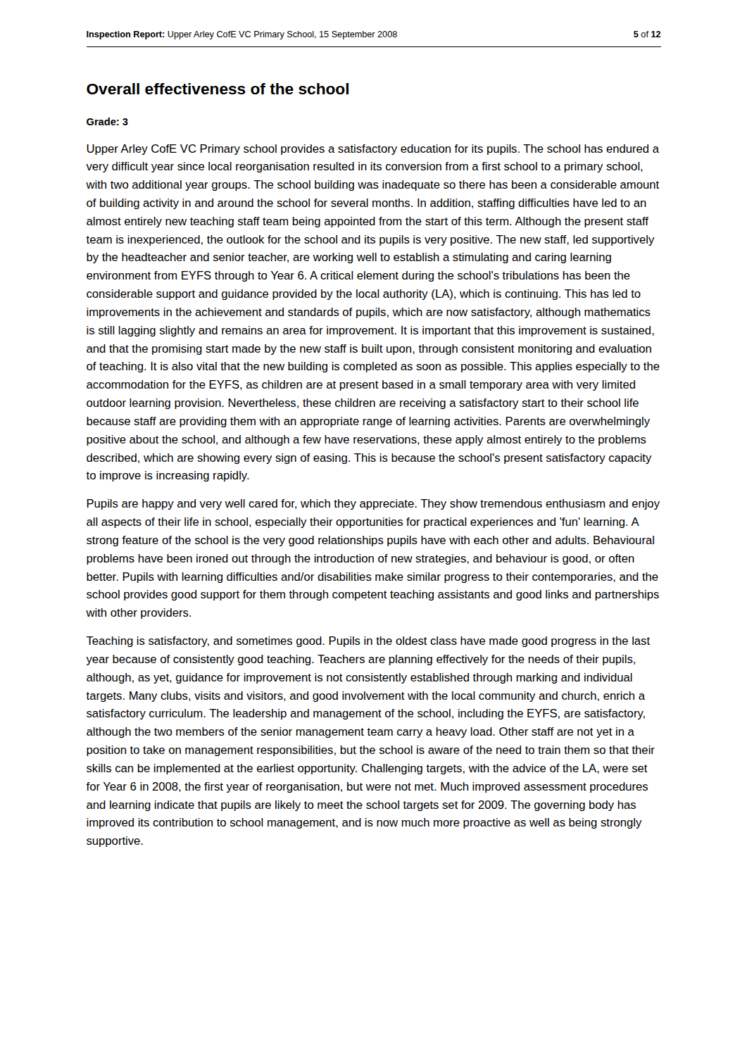Inspection Report: Upper Arley CofE VC Primary School, 15 September 2008
5 of 12
Overall effectiveness of the school
Grade: 3
Upper Arley CofE VC Primary school provides a satisfactory education for its pupils. The school has endured a very difficult year since local reorganisation resulted in its conversion from a first school to a primary school, with two additional year groups. The school building was inadequate so there has been a considerable amount of building activity in and around the school for several months. In addition, staffing difficulties have led to an almost entirely new teaching staff team being appointed from the start of this term. Although the present staff team is inexperienced, the outlook for the school and its pupils is very positive. The new staff, led supportively by the headteacher and senior teacher, are working well to establish a stimulating and caring learning environment from EYFS through to Year 6. A critical element during the school's tribulations has been the considerable support and guidance provided by the local authority (LA), which is continuing. This has led to improvements in the achievement and standards of pupils, which are now satisfactory, although mathematics is still lagging slightly and remains an area for improvement. It is important that this improvement is sustained, and that the promising start made by the new staff is built upon, through consistent monitoring and evaluation of teaching. It is also vital that the new building is completed as soon as possible. This applies especially to the accommodation for the EYFS, as children are at present based in a small temporary area with very limited outdoor learning provision. Nevertheless, these children are receiving a satisfactory start to their school life because staff are providing them with an appropriate range of learning activities. Parents are overwhelmingly positive about the school, and although a few have reservations, these apply almost entirely to the problems described, which are showing every sign of easing. This is because the school's present satisfactory capacity to improve is increasing rapidly.
Pupils are happy and very well cared for, which they appreciate. They show tremendous enthusiasm and enjoy all aspects of their life in school, especially their opportunities for practical experiences and 'fun' learning. A strong feature of the school is the very good relationships pupils have with each other and adults. Behavioural problems have been ironed out through the introduction of new strategies, and behaviour is good, or often better. Pupils with learning difficulties and/or disabilities make similar progress to their contemporaries, and the school provides good support for them through competent teaching assistants and good links and partnerships with other providers.
Teaching is satisfactory, and sometimes good. Pupils in the oldest class have made good progress in the last year because of consistently good teaching. Teachers are planning effectively for the needs of their pupils, although, as yet, guidance for improvement is not consistently established through marking and individual targets. Many clubs, visits and visitors, and good involvement with the local community and church, enrich a satisfactory curriculum. The leadership and management of the school, including the EYFS, are satisfactory, although the two members of the senior management team carry a heavy load. Other staff are not yet in a position to take on management responsibilities, but the school is aware of the need to train them so that their skills can be implemented at the earliest opportunity. Challenging targets, with the advice of the LA, were set for Year 6 in 2008, the first year of reorganisation, but were not met. Much improved assessment procedures and learning indicate that pupils are likely to meet the school targets set for 2009. The governing body has improved its contribution to school management, and is now much more proactive as well as being strongly supportive.